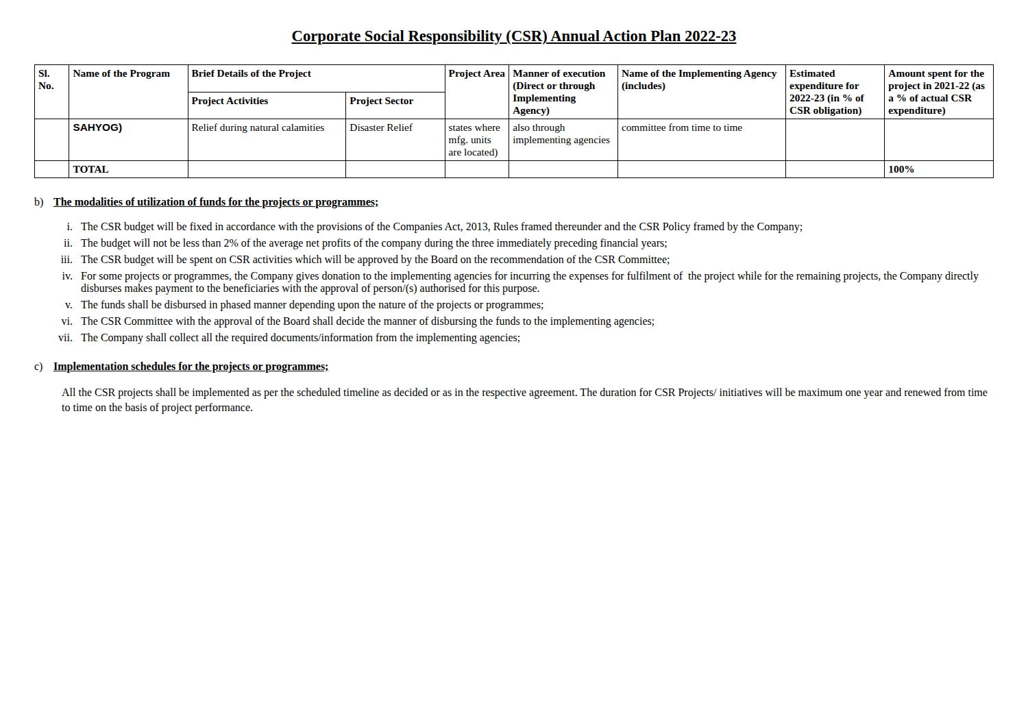Corporate Social Responsibility (CSR) Annual Action Plan 2022-23
| Sl. No. | Name of the Program | Brief Details of the Project | Project Area | Manner of execution (Direct or through Implementing Agency) | Name of the Implementing Agency (includes) | Estimated expenditure for 2022-23 (in % of CSR obligation) | Amount spent for the project in 2021-22 (as a % of actual CSR expenditure) |
| --- | --- | --- | --- | --- | --- | --- | --- |
| Project Activities | Project Sector |
| | SAHYOG) | Relief during natural calamities | Disaster Relief | states where mfg. units are located) | also through implementing agencies | committee from time to time | | |
| | TOTAL | | | | | | | 100% |
b)
The modalities of utilization of funds for the projects or programmes;
The CSR budget will be fixed in accordance with the provisions of the Companies Act, 2013, Rules framed thereunder and the CSR Policy framed by the Company;
The budget will not be less than 2% of the average net profits of the company during the three immediately preceding financial years;
The CSR budget will be spent on CSR activities which will be approved by the Board on the recommendation of the CSR Committee;
For some projects or programmes, the Company gives donation to the implementing agencies for incurring the expenses for fulfilment of the project while for the remaining projects, the Company directly disburses makes payment to the beneficiaries with the approval of person/(s) authorised for this purpose.
The funds shall be disbursed in phased manner depending upon the nature of the projects or programmes;
The CSR Committee with the approval of the Board shall decide the manner of disbursing the funds to the implementing agencies;
The Company shall collect all the required documents/information from the implementing agencies;
c)
Implementation schedules for the projects or programmes;
All the CSR projects shall be implemented as per the scheduled timeline as decided or as in the respective agreement. The duration for CSR Projects/ initiatives will be maximum one year and renewed from time to time on the basis of project performance.